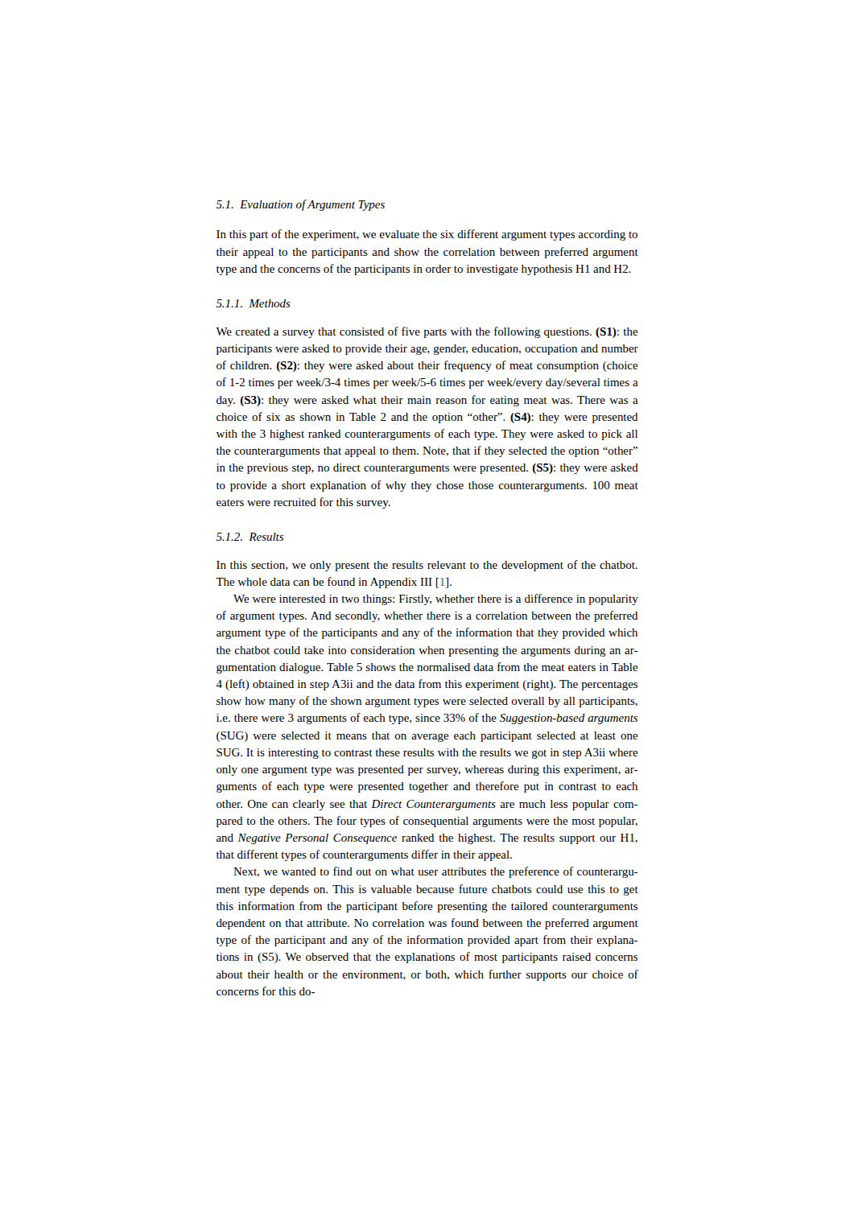5.1. Evaluation of Argument Types
In this part of the experiment, we evaluate the six different argument types according to their appeal to the participants and show the correlation between preferred argument type and the concerns of the participants in order to investigate hypothesis H1 and H2.
5.1.1. Methods
We created a survey that consisted of five parts with the following questions. (S1): the participants were asked to provide their age, gender, education, occupation and number of children. (S2): they were asked about their frequency of meat consumption (choice of 1-2 times per week/3-4 times per week/5-6 times per week/every day/several times a day. (S3): they were asked what their main reason for eating meat was. There was a choice of six as shown in Table 2 and the option “other”. (S4): they were presented with the 3 highest ranked counterarguments of each type. They were asked to pick all the counterarguments that appeal to them. Note, that if they selected the option “other” in the previous step, no direct counterarguments were presented. (S5): they were asked to provide a short explanation of why they chose those counterarguments. 100 meat eaters were recruited for this survey.
5.1.2. Results
In this section, we only present the results relevant to the development of the chatbot. The whole data can be found in Appendix III [1].
We were interested in two things: Firstly, whether there is a difference in popularity of argument types. And secondly, whether there is a correlation between the preferred argument type of the participants and any of the information that they provided which the chatbot could take into consideration when presenting the arguments during an argumentation dialogue. Table 5 shows the normalised data from the meat eaters in Table 4 (left) obtained in step A3ii and the data from this experiment (right). The percentages show how many of the shown argument types were selected overall by all participants, i.e. there were 3 arguments of each type, since 33% of the Suggestion-based arguments (SUG) were selected it means that on average each participant selected at least one SUG. It is interesting to contrast these results with the results we got in step A3ii where only one argument type was presented per survey, whereas during this experiment, arguments of each type were presented together and therefore put in contrast to each other. One can clearly see that Direct Counterarguments are much less popular compared to the others. The four types of consequential arguments were the most popular, and Negative Personal Consequence ranked the highest. The results support our H1, that different types of counterarguments differ in their appeal.
Next, we wanted to find out on what user attributes the preference of counterargument type depends on. This is valuable because future chatbots could use this to get this information from the participant before presenting the tailored counterarguments dependent on that attribute. No correlation was found between the preferred argument type of the participant and any of the information provided apart from their explanations in (S5). We observed that the explanations of most participants raised concerns about their health or the environment, or both, which further supports our choice of concerns for this do-